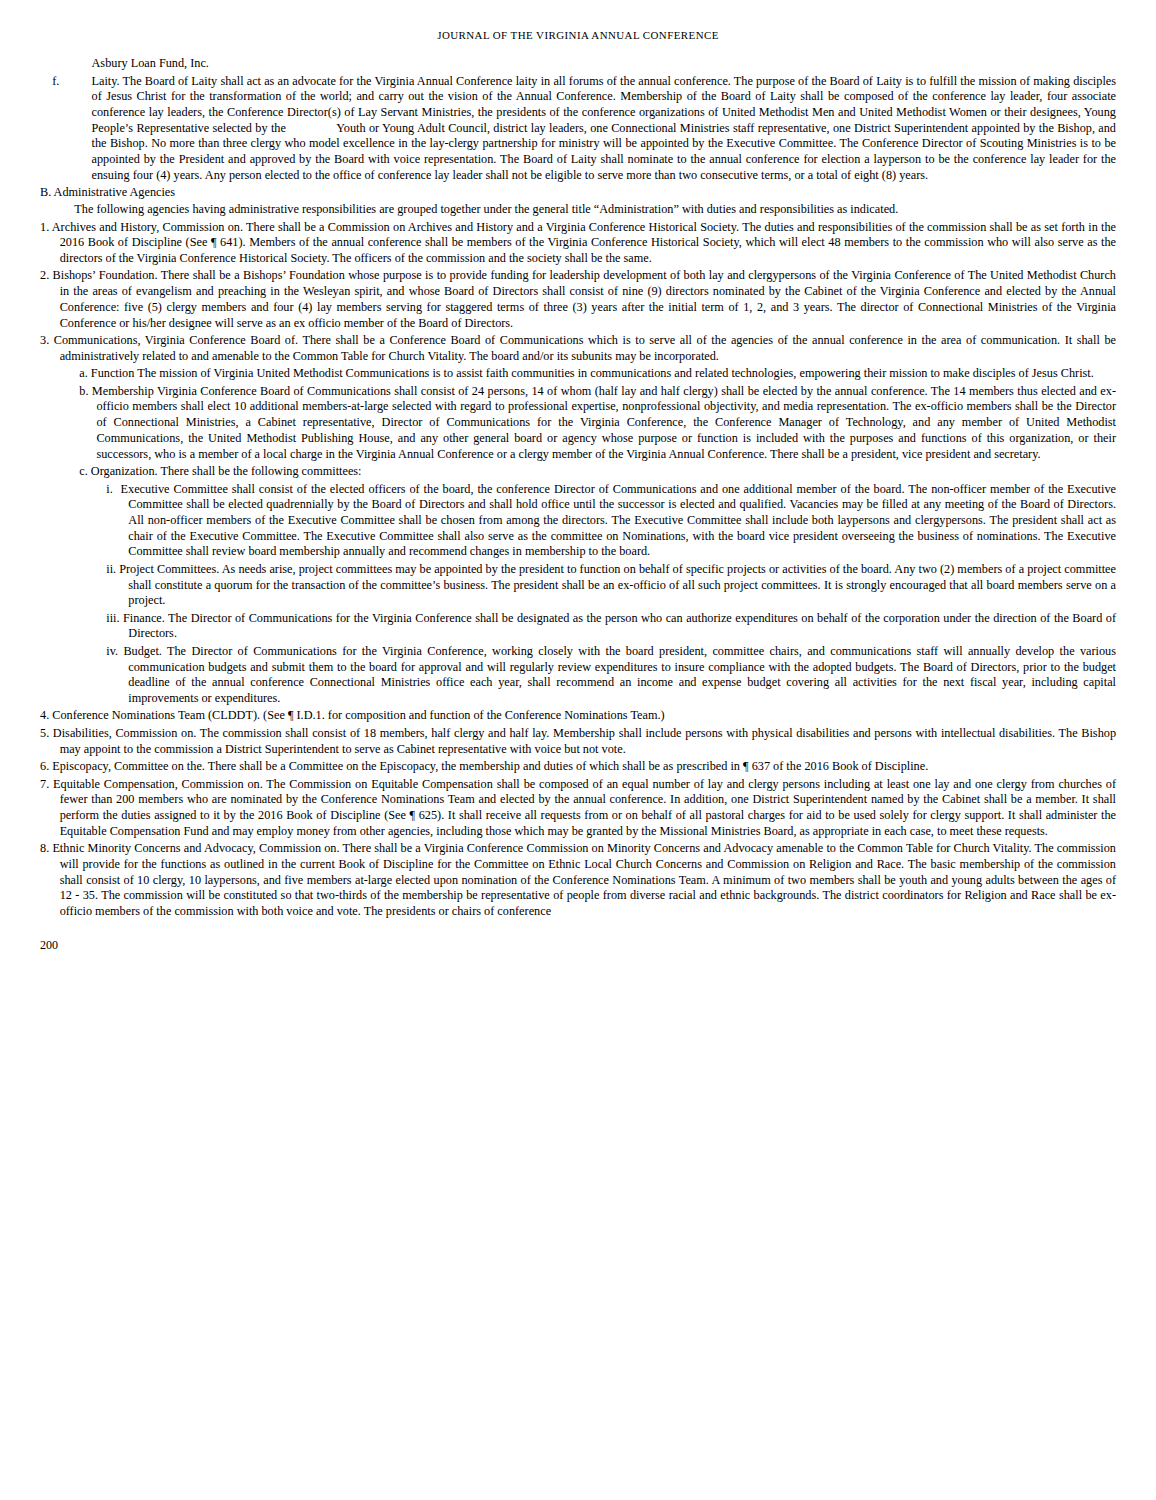JOURNAL OF THE VIRGINIA ANNUAL CONFERENCE
Asbury Loan Fund, Inc.
f. Laity. The Board of Laity shall act as an advocate for the Virginia Annual Conference laity in all forums of the annual conference. The purpose of the Board of Laity is to fulfill the mission of making disciples of Jesus Christ for the transformation of the world; and carry out the vision of the Annual Conference. Membership of the Board of Laity shall be composed of the conference lay leader, four associate conference lay leaders, the Conference Director(s) of Lay Servant Ministries, the presidents of the conference organizations of United Methodist Men and United Methodist Women or their designees, Young People’s Representative selected by the Youth or Young Adult Council, district lay leaders, one Connectional Ministries staff representative, one District Superintendent appointed by the Bishop, and the Bishop. No more than three clergy who model excellence in the lay-clergy partnership for ministry will be appointed by the Executive Committee. The Conference Director of Scouting Ministries is to be appointed by the President and approved by the Board with voice representation. The Board of Laity shall nominate to the annual conference for election a layperson to be the conference lay leader for the ensuing four (4) years. Any person elected to the office of conference lay leader shall not be eligible to serve more than two consecutive terms, or a total of eight (8) years.
B. Administrative Agencies
The following agencies having administrative responsibilities are grouped together under the general title “Administration” with duties and responsibilities as indicated.
1. Archives and History, Commission on. There shall be a Commission on Archives and History and a Virginia Conference Historical Society. The duties and responsibilities of the commission shall be as set forth in the 2016 Book of Discipline (See ¶ 641). Members of the annual conference shall be members of the Virginia Conference Historical Society, which will elect 48 members to the commission who will also serve as the directors of the Virginia Conference Historical Society. The officers of the commission and the society shall be the same.
2. Bishops’ Foundation. There shall be a Bishops’ Foundation whose purpose is to provide funding for leadership development of both lay and clergypersons of the Virginia Conference of The United Methodist Church in the areas of evangelism and preaching in the Wesleyan spirit, and whose Board of Directors shall consist of nine (9) directors nominated by the Cabinet of the Virginia Conference and elected by the Annual Conference: five (5) clergy members and four (4) lay members serving for staggered terms of three (3) years after the initial term of 1, 2, and 3 years. The director of Connectional Ministries of the Virginia Conference or his/her designee will serve as an ex officio member of the Board of Directors.
3. Communications, Virginia Conference Board of. There shall be a Conference Board of Communications which is to serve all of the agencies of the annual conference in the area of communication. It shall be administratively related to and amenable to the Common Table for Church Vitality. The board and/or its subunits may be incorporated.
a. Function The mission of Virginia United Methodist Communications is to assist faith communities in communications and related technologies, empowering their mission to make disciples of Jesus Christ.
b. Membership Virginia Conference Board of Communications shall consist of 24 persons, 14 of whom (half lay and half clergy) shall be elected by the annual conference. The 14 members thus elected and ex-officio members shall elect 10 additional members-at-large selected with regard to professional expertise, nonprofessional objectivity, and media representation. The ex-officio members shall be the Director of Connectional Ministries, a Cabinet representative, Director of Communications for the Virginia Conference, the Conference Manager of Technology, and any member of United Methodist Communications, the United Methodist Publishing House, and any other general board or agency whose purpose or function is included with the purposes and functions of this organization, or their successors, who is a member of a local charge in the Virginia Annual Conference or a clergy member of the Virginia Annual Conference. There shall be a president, vice president and secretary.
c. Organization. There shall be the following committees:
i. Executive Committee shall consist of the elected officers of the board, the conference Director of Communications and one additional member of the board. The non-officer member of the Executive Committee shall be elected quadrennially by the Board of Directors and shall hold office until the successor is elected and qualified. Vacancies may be filled at any meeting of the Board of Directors. All non-officer members of the Executive Committee shall be chosen from among the directors. The Executive Committee shall include both laypersons and clergypersons. The president shall act as chair of the Executive Committee. The Executive Committee shall also serve as the committee on Nominations, with the board vice president overseeing the business of nominations. The Executive Committee shall review board membership annually and recommend changes in membership to the board.
ii. Project Committees. As needs arise, project committees may be appointed by the president to function on behalf of specific projects or activities of the board. Any two (2) members of a project committee shall constitute a quorum for the transaction of the committee’s business. The president shall be an ex-officio of all such project committees. It is strongly encouraged that all board members serve on a project.
iii. Finance. The Director of Communications for the Virginia Conference shall be designated as the person who can authorize expenditures on behalf of the corporation under the direction of the Board of Directors.
iv. Budget. The Director of Communications for the Virginia Conference, working closely with the board president, committee chairs, and communications staff will annually develop the various communication budgets and submit them to the board for approval and will regularly review expenditures to insure compliance with the adopted budgets. The Board of Directors, prior to the budget deadline of the annual conference Connectional Ministries office each year, shall recommend an income and expense budget covering all activities for the next fiscal year, including capital improvements or expenditures.
4. Conference Nominations Team (CLDDT). (See ¶ I.D.1. for composition and function of the Conference Nominations Team.)
5. Disabilities, Commission on. The commission shall consist of 18 members, half clergy and half lay. Membership shall include persons with physical disabilities and persons with intellectual disabilities. The Bishop may appoint to the commission a District Superintendent to serve as Cabinet representative with voice but not vote.
6. Episcopacy, Committee on the. There shall be a Committee on the Episcopacy, the membership and duties of which shall be as prescribed in ¶ 637 of the 2016 Book of Discipline.
7. Equitable Compensation, Commission on. The Commission on Equitable Compensation shall be composed of an equal number of lay and clergy persons including at least one lay and one clergy from churches of fewer than 200 members who are nominated by the Conference Nominations Team and elected by the annual conference. In addition, one District Superintendent named by the Cabinet shall be a member. It shall perform the duties assigned to it by the 2016 Book of Discipline (See ¶ 625). It shall receive all requests from or on behalf of all pastoral charges for aid to be used solely for clergy support. It shall administer the Equitable Compensation Fund and may employ money from other agencies, including those which may be granted by the Missional Ministries Board, as appropriate in each case, to meet these requests.
8. Ethnic Minority Concerns and Advocacy, Commission on. There shall be a Virginia Conference Commission on Minority Concerns and Advocacy amenable to the Common Table for Church Vitality. The commission will provide for the functions as outlined in the current Book of Discipline for the Committee on Ethnic Local Church Concerns and Commission on Religion and Race. The basic membership of the commission shall consist of 10 clergy, 10 laypersons, and five members at-large elected upon nomination of the Conference Nominations Team. A minimum of two members shall be youth and young adults between the ages of 12 - 35. The commission will be constituted so that two-thirds of the membership be representative of people from diverse racial and ethnic backgrounds. The district coordinators for Religion and Race shall be ex-officio members of the commission with both voice and vote. The presidents or chairs of conference
200